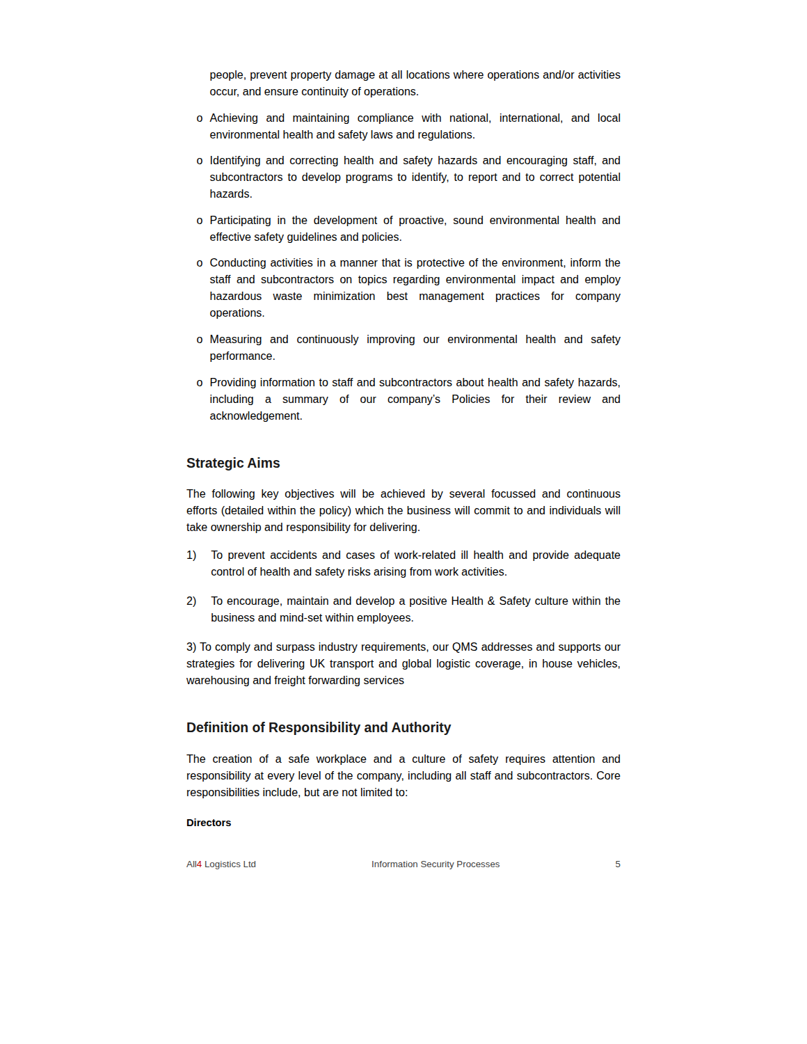people, prevent property damage at all locations where operations and/or activities occur, and ensure continuity of operations.
Achieving and maintaining compliance with national, international, and local environmental health and safety laws and regulations.
Identifying and correcting health and safety hazards and encouraging staff, and subcontractors to develop programs to identify, to report and to correct potential hazards.
Participating in the development of proactive, sound environmental health and effective safety guidelines and policies.
Conducting activities in a manner that is protective of the environment, inform the staff and subcontractors on topics regarding environmental impact and employ hazardous waste minimization best management practices for company operations.
Measuring and continuously improving our environmental health and safety performance.
Providing information to staff and subcontractors about health and safety hazards, including a summary of our company’s Policies for their review and acknowledgement.
Strategic Aims
The following key objectives will be achieved by several focussed and continuous efforts (detailed within the policy) which the business will commit to and individuals will take ownership and responsibility for delivering.
To prevent accidents and cases of work-related ill health and provide adequate control of health and safety risks arising from work activities.
To encourage, maintain and develop a positive Health & Safety culture within the business and mind-set within employees.
3) To comply and surpass industry requirements, our QMS addresses and supports our strategies for delivering UK transport and global logistic coverage, in house vehicles, warehousing and freight forwarding services
Definition of Responsibility and Authority
The creation of a safe workplace and a culture of safety requires attention and responsibility at every level of the company, including all staff and subcontractors. Core responsibilities include, but are not limited to:
Directors
All4 Logistics Ltd
Information Security Processes
5